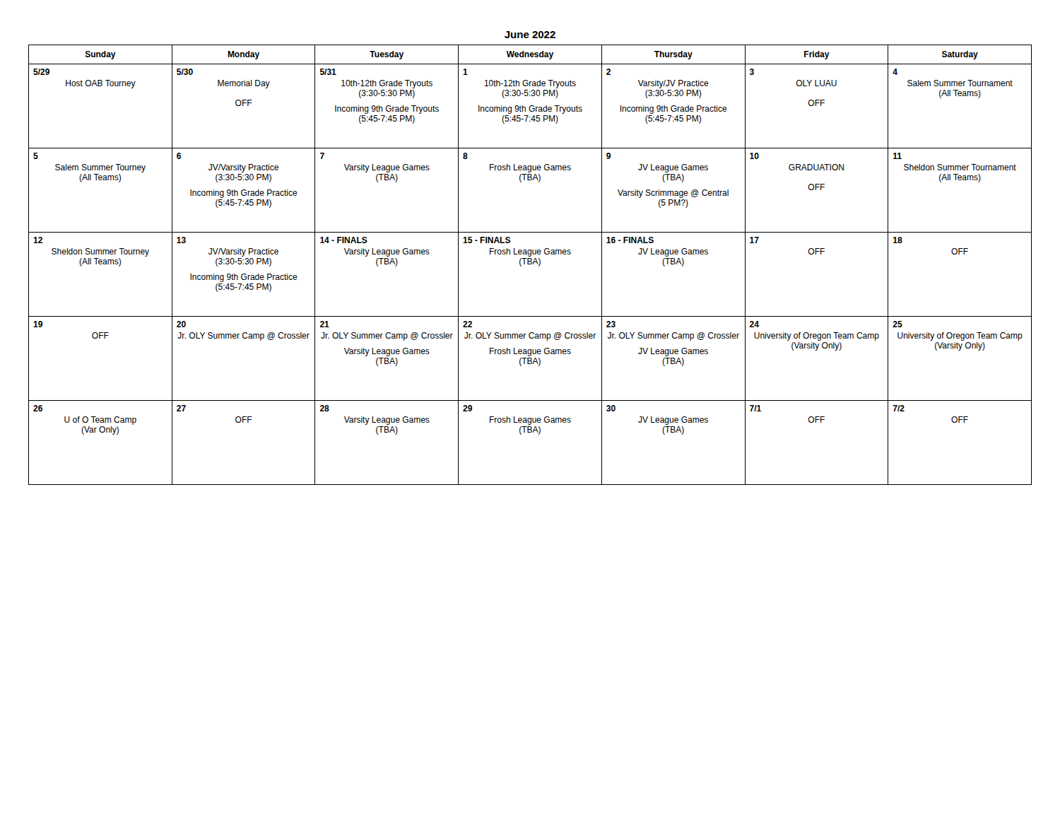June 2022
| Sunday | Monday | Tuesday | Wednesday | Thursday | Friday | Saturday |
| --- | --- | --- | --- | --- | --- | --- |
| 5/29 Host OAB Tourney | 5/30 Memorial Day OFF | 5/31 10th-12th Grade Tryouts (3:30-5:30 PM) Incoming 9th Grade Tryouts (5:45-7:45 PM) | 1 10th-12th Grade Tryouts (3:30-5:30 PM) Incoming 9th Grade Tryouts (5:45-7:45 PM) | 2 Varsity/JV Practice (3:30-5:30 PM) Incoming 9th Grade Practice (5:45-7:45 PM) | 3 OLY LUAU OFF | 4 Salem Summer Tournament (All Teams) |
| 5 Salem Summer Tourney (All Teams) | 6 JV/Varsity Practice (3:30-5:30 PM) Incoming 9th Grade Practice (5:45-7:45 PM) | 7 Varsity League Games (TBA) | 8 Frosh League Games (TBA) | 9 JV League Games (TBA) Varsity Scrimmage @ Central (5 PM?) | 10 GRADUATION OFF | 11 Sheldon Summer Tournament (All Teams) |
| 12 Sheldon Summer Tourney (All Teams) | 13 JV/Varsity Practice (3:30-5:30 PM) Incoming 9th Grade Practice (5:45-7:45 PM) | 14 - FINALS Varsity League Games (TBA) | 15 - FINALS Frosh League Games (TBA) | 16 - FINALS JV League Games (TBA) | 17 OFF | 18 OFF |
| 19 OFF | 20 Jr. OLY Summer Camp @ Crossler | 21 Jr. OLY Summer Camp @ Crossler Varsity League Games (TBA) | 22 Jr. OLY Summer Camp @ Crossler Frosh League Games (TBA) | 23 Jr. OLY Summer Camp @ Crossler JV League Games (TBA) | 24 University of Oregon Team Camp (Varsity Only) | 25 University of Oregon Team Camp (Varsity Only) |
| 26 U of O Team Camp (Var Only) | 27 OFF | 28 Varsity League Games (TBA) | 29 Frosh League Games (TBA) | 30 JV League Games (TBA) | 7/1 OFF | 7/2 OFF |